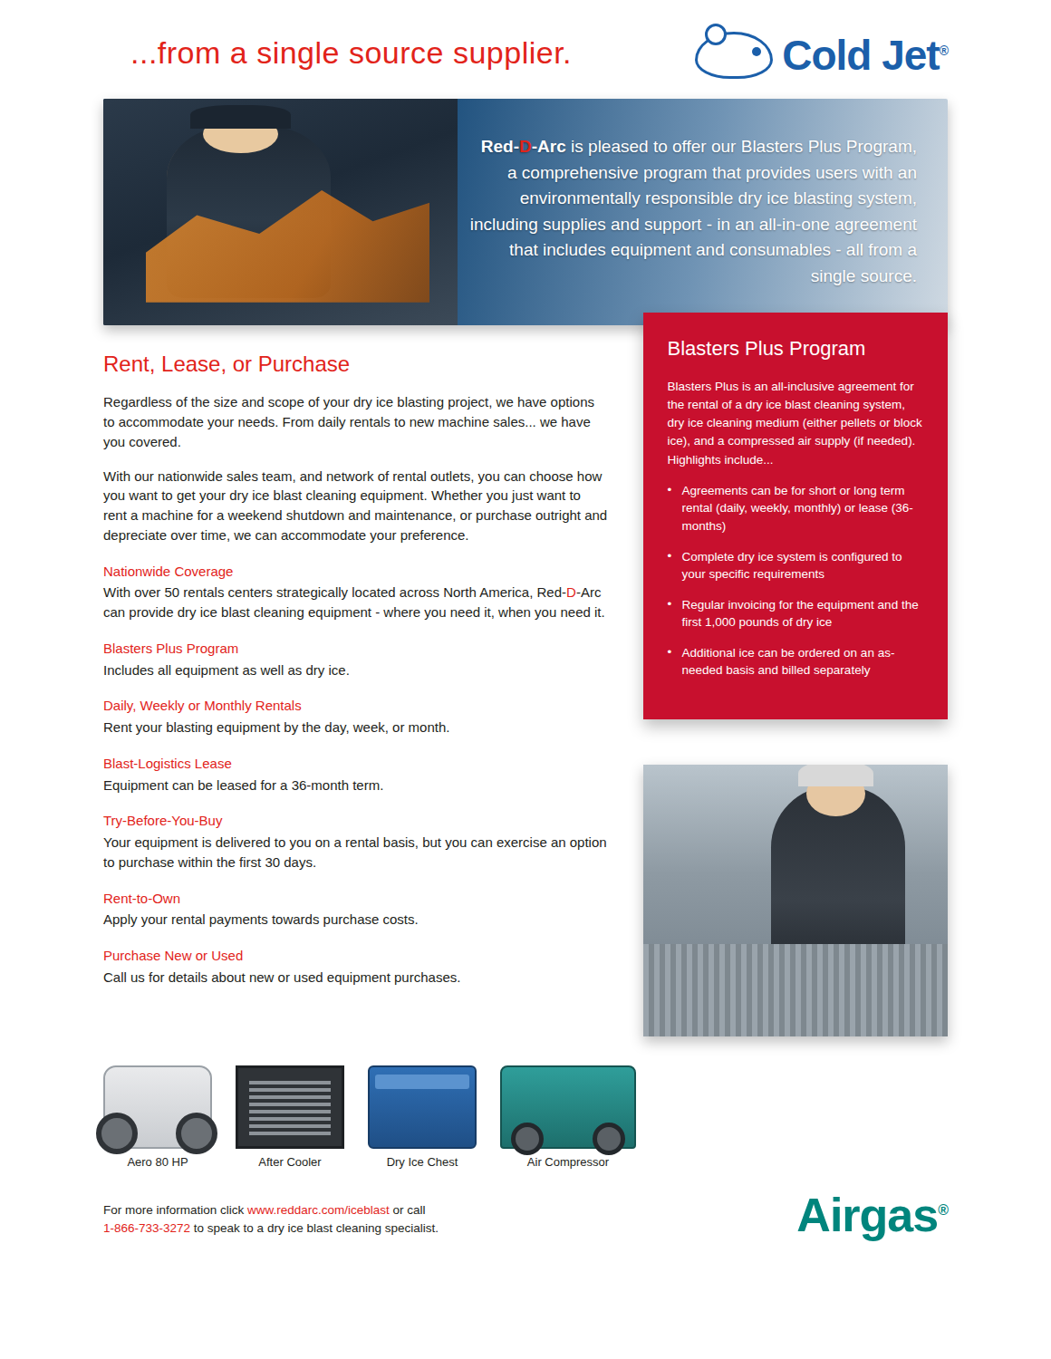...from a single source supplier.
Cold Jet®
Red-D-Arc is pleased to offer our Blasters Plus Program, a comprehensive program that provides users with an environmentally responsible dry ice blasting system, including supplies and support - in an all-in-one agreement that includes equipment and consumables - all from a single source.
Rent, Lease, or Purchase
Regardless of the size and scope of your dry ice blasting project, we have options to accommodate your needs. From daily rentals to new machine sales... we have you covered.
With our nationwide sales team, and network of rental outlets, you can choose how you want to get your dry ice blast cleaning equipment. Whether you just want to rent a machine for a weekend shutdown and maintenance, or purchase outright and depreciate over time, we can accommodate your preference.
Nationwide Coverage
With over 50 rentals centers strategically located across North America, Red-D-Arc can provide dry ice blast cleaning equipment - where you need it, when you need it.
Blasters Plus Program
Includes all equipment as well as dry ice.
Daily, Weekly or Monthly Rentals
Rent your blasting equipment by the day, week, or month.
Blast-Logistics Lease
Equipment can be leased for a 36-month term.
Try-Before-You-Buy
Your equipment is delivered to you on a rental basis, but you can exercise an option to purchase within the first 30 days.
Rent-to-Own
Apply your rental payments towards purchase costs.
Purchase New or Used
Call us for details about new or used equipment purchases.
Blasters Plus Program
Blasters Plus is an all-inclusive agreement for the rental of a dry ice blast cleaning system, dry ice cleaning medium (either pellets or block ice), and a compressed air supply (if needed).
Highlights include...
Agreements can be for short or long term rental (daily, weekly, monthly) or lease (36-months)
Complete dry ice system is configured to your specific requirements
Regular invoicing for the equipment and the first 1,000 pounds of dry ice
Additional ice can be ordered on an as-needed basis and billed separately
Aero 80 HP
After Cooler
Dry Ice Chest
Air Compressor
For more information click www.reddarc.com/iceblast or call
1-866-733-3272 to speak to a dry ice blast cleaning specialist.
Airgas®